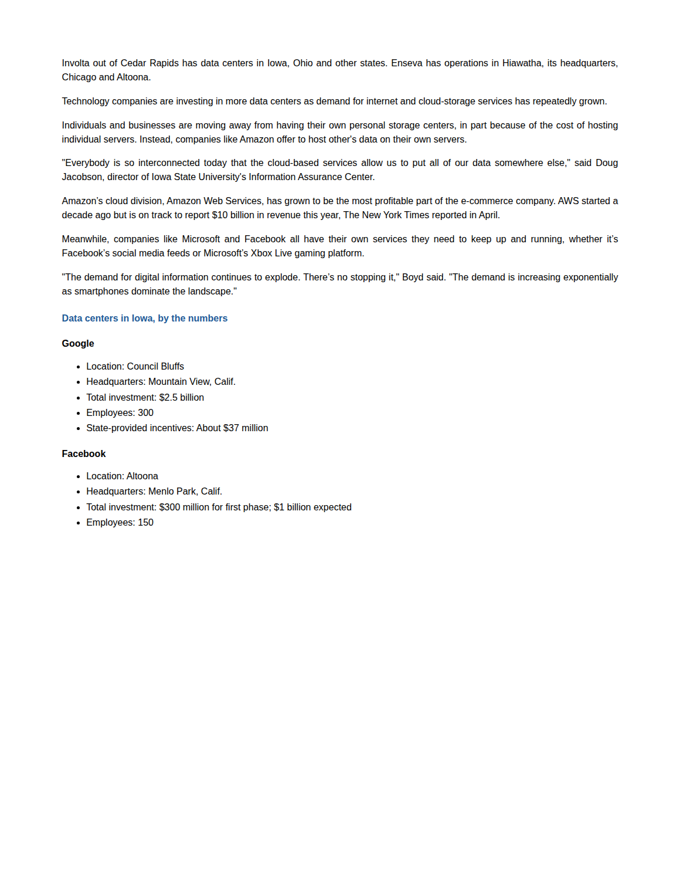Involta out of Cedar Rapids has data centers in Iowa, Ohio and other states. Enseva has operations in Hiawatha, its headquarters, Chicago and Altoona.
Technology companies are investing in more data centers as demand for internet and cloud-storage services has repeatedly grown.
Individuals and businesses are moving away from having their own personal storage centers, in part because of the cost of hosting individual servers. Instead, companies like Amazon offer to host other's data on their own servers.
"Everybody is so interconnected today that the cloud-based services allow us to put all of our data somewhere else," said Doug Jacobson, director of Iowa State University's Information Assurance Center.
Amazon’s cloud division, Amazon Web Services, has grown to be the most profitable part of the e-commerce company. AWS started a decade ago but is on track to report $10 billion in revenue this year, The New York Times reported in April.
Meanwhile, companies like Microsoft and Facebook all have their own services they need to keep up and running, whether it’s Facebook’s social media feeds or Microsoft’s Xbox Live gaming platform.
"The demand for digital information continues to explode. There’s no stopping it," Boyd said. "The demand is increasing exponentially as smartphones dominate the landscape."
Data centers in Iowa, by the numbers
Google
Location: Council Bluffs
Headquarters: Mountain View, Calif.
Total investment: $2.5 billion
Employees: 300
State-provided incentives: About $37 million
Facebook
Location: Altoona
Headquarters: Menlo Park, Calif.
Total investment: $300 million for first phase; $1 billion expected
Employees: 150